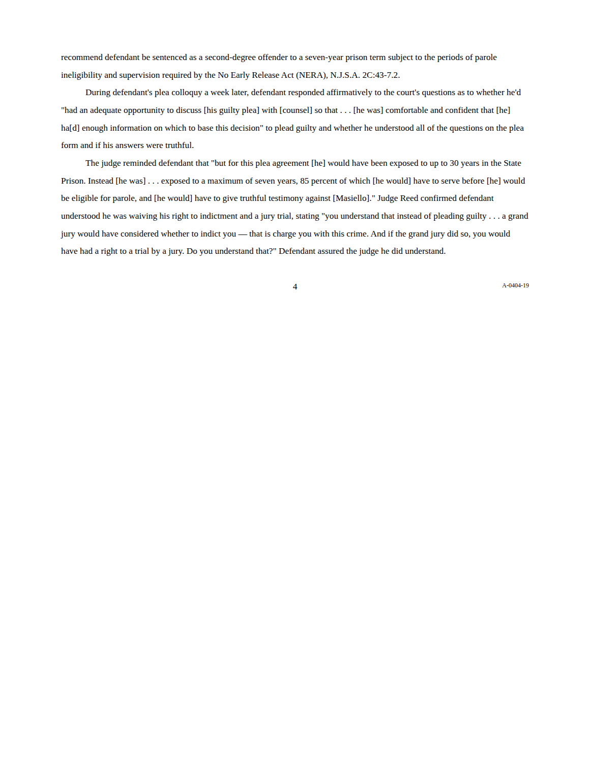recommend defendant be sentenced as a second-degree offender to a seven-year prison term subject to the periods of parole ineligibility and supervision required by the No Early Release Act (NERA), N.J.S.A. 2C:43-7.2.
During defendant's plea colloquy a week later, defendant responded affirmatively to the court's questions as to whether he'd "had an adequate opportunity to discuss [his guilty plea] with [counsel] so that . . . [he was] comfortable and confident that [he] ha[d] enough information on which to base this decision" to plead guilty and whether he understood all of the questions on the plea form and if his answers were truthful.
The judge reminded defendant that "but for this plea agreement [he] would have been exposed to up to 30 years in the State Prison. Instead [he was] . . . exposed to a maximum of seven years, 85 percent of which [he would] have to serve before [he] would be eligible for parole, and [he would] have to give truthful testimony against [Masiello]." Judge Reed confirmed defendant understood he was waiving his right to indictment and a jury trial, stating "you understand that instead of pleading guilty . . . a grand jury would have considered whether to indict you — that is charge you with this crime. And if the grand jury did so, you would have had a right to a trial by a jury. Do you understand that?" Defendant assured the judge he did understand.
4
A-0404-19